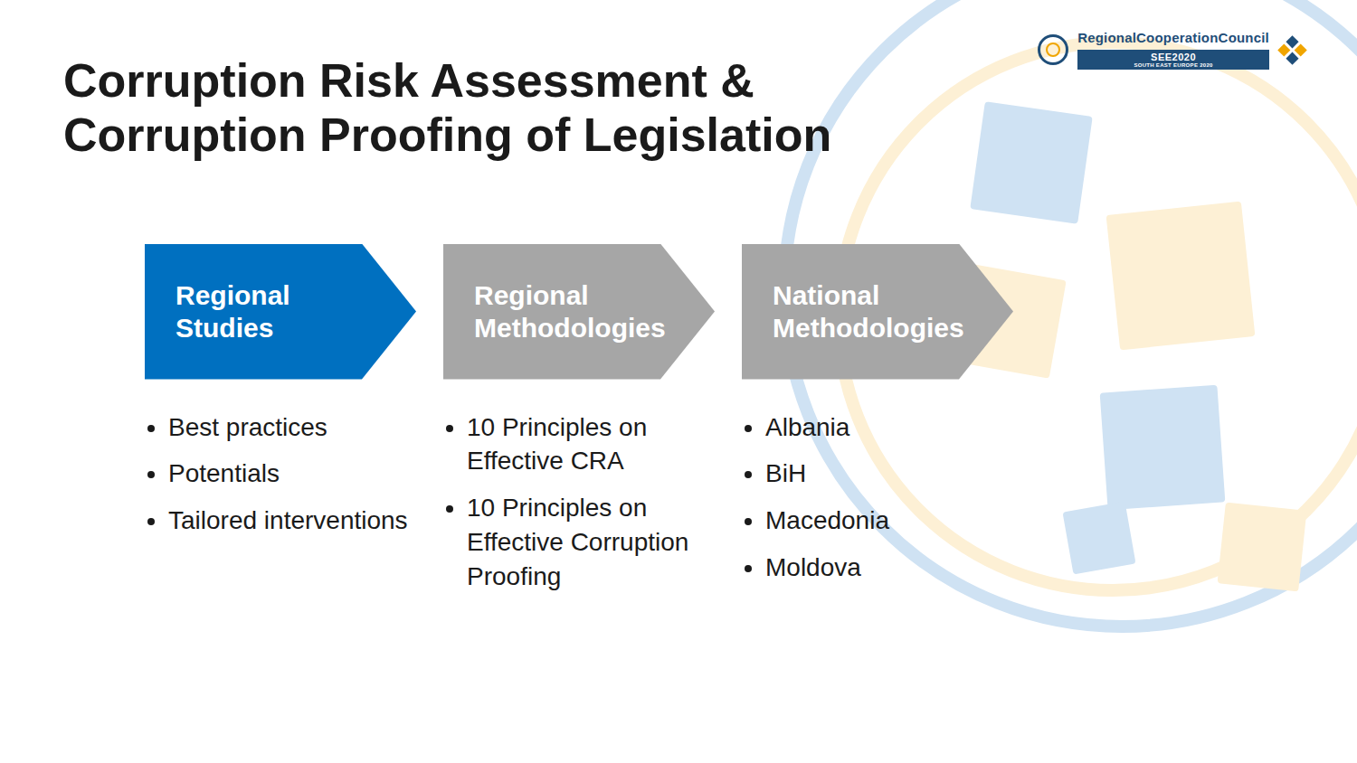RegionalCooperationCouncil
SEE2020SOUTH EAST EUROPE 2020
Corruption Risk Assessment &
Corruption Proofing of Legislation
Regional
Studies
Regional
Methodologies
National
Methodologies
Best practices
Potentials
Tailored interventions
10 Principles on Effective CRA
10 Principles on Effective Corruption Proofing
Albania
BiH
Macedonia
Moldova